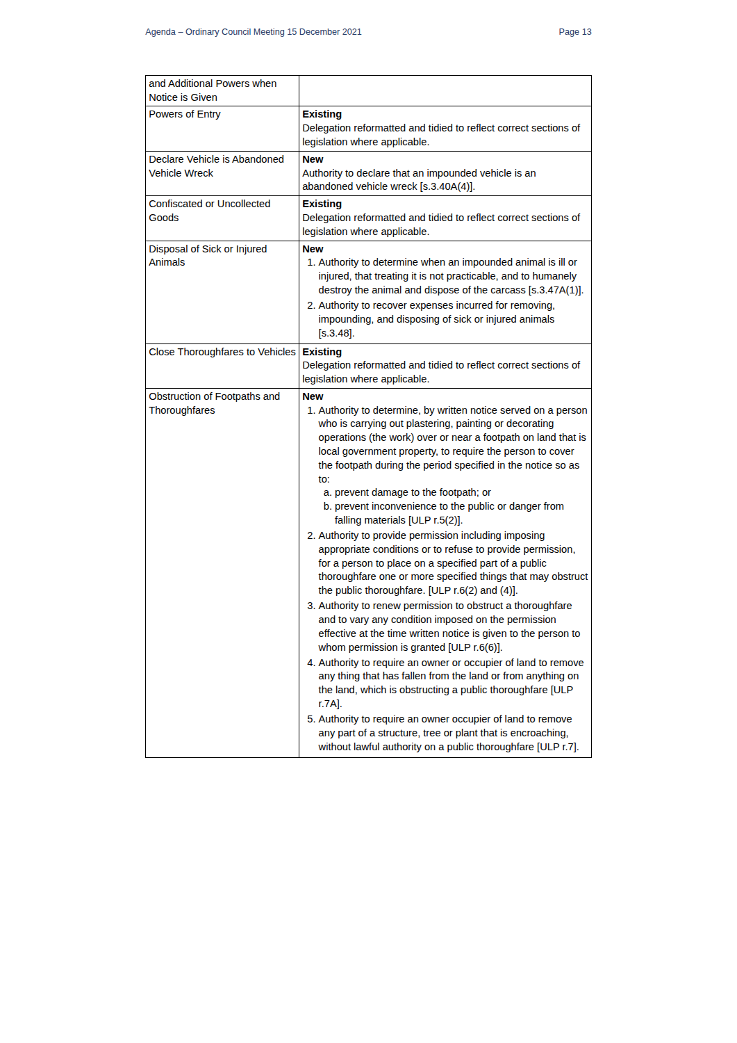Agenda – Ordinary Council Meeting 15 December 2021
Page 13
| and Additional Powers when Notice is Given | |
| Powers of Entry | Existing Delegation reformatted and tidied to reflect correct sections of legislation where applicable. |
| Declare Vehicle is Abandoned Vehicle Wreck | New Authority to declare that an impounded vehicle is an abandoned vehicle wreck [s.3.40A(4)]. |
| Confiscated or Uncollected Goods | Existing Delegation reformatted and tidied to reflect correct sections of legislation where applicable. |
| Disposal of Sick or Injured Animals | New Authority to determine when an impounded animal is ill or injured, that treating it is not practicable, and to humanely destroy the animal and dispose of the carcass [s.3.47A(1)]. Authority to recover expenses incurred for removing, impounding, and disposing of sick or injured animals [s.3.48]. |
| Close Thoroughfares to Vehicles | Existing Delegation reformatted and tidied to reflect correct sections of legislation where applicable. |
| Obstruction of Footpaths and Thoroughfares | New Authority to determine, by written notice served on a person who is carrying out plastering, painting or decorating operations (the work) over or near a footpath on land that is local government property, to require the person to cover the footpath during the period specified in the notice so as to: prevent damage to the footpath; or prevent inconvenience to the public or danger from falling materials [ULP r.5(2)]. Authority to provide permission including imposing appropriate conditions or to refuse to provide permission, for a person to place on a specified part of a public thoroughfare one or more specified things that may obstruct the public thoroughfare. [ULP r.6(2) and (4)]. Authority to renew permission to obstruct a thoroughfare and to vary any condition imposed on the permission effective at the time written notice is given to the person to whom permission is granted [ULP r.6(6)]. Authority to require an owner or occupier of land to remove any thing that has fallen from the land or from anything on the land, which is obstructing a public thoroughfare [ULP r.7A]. Authority to require an owner occupier of land to remove any part of a structure, tree or plant that is encroaching, without lawful authority on a public thoroughfare [ULP r.7]. |